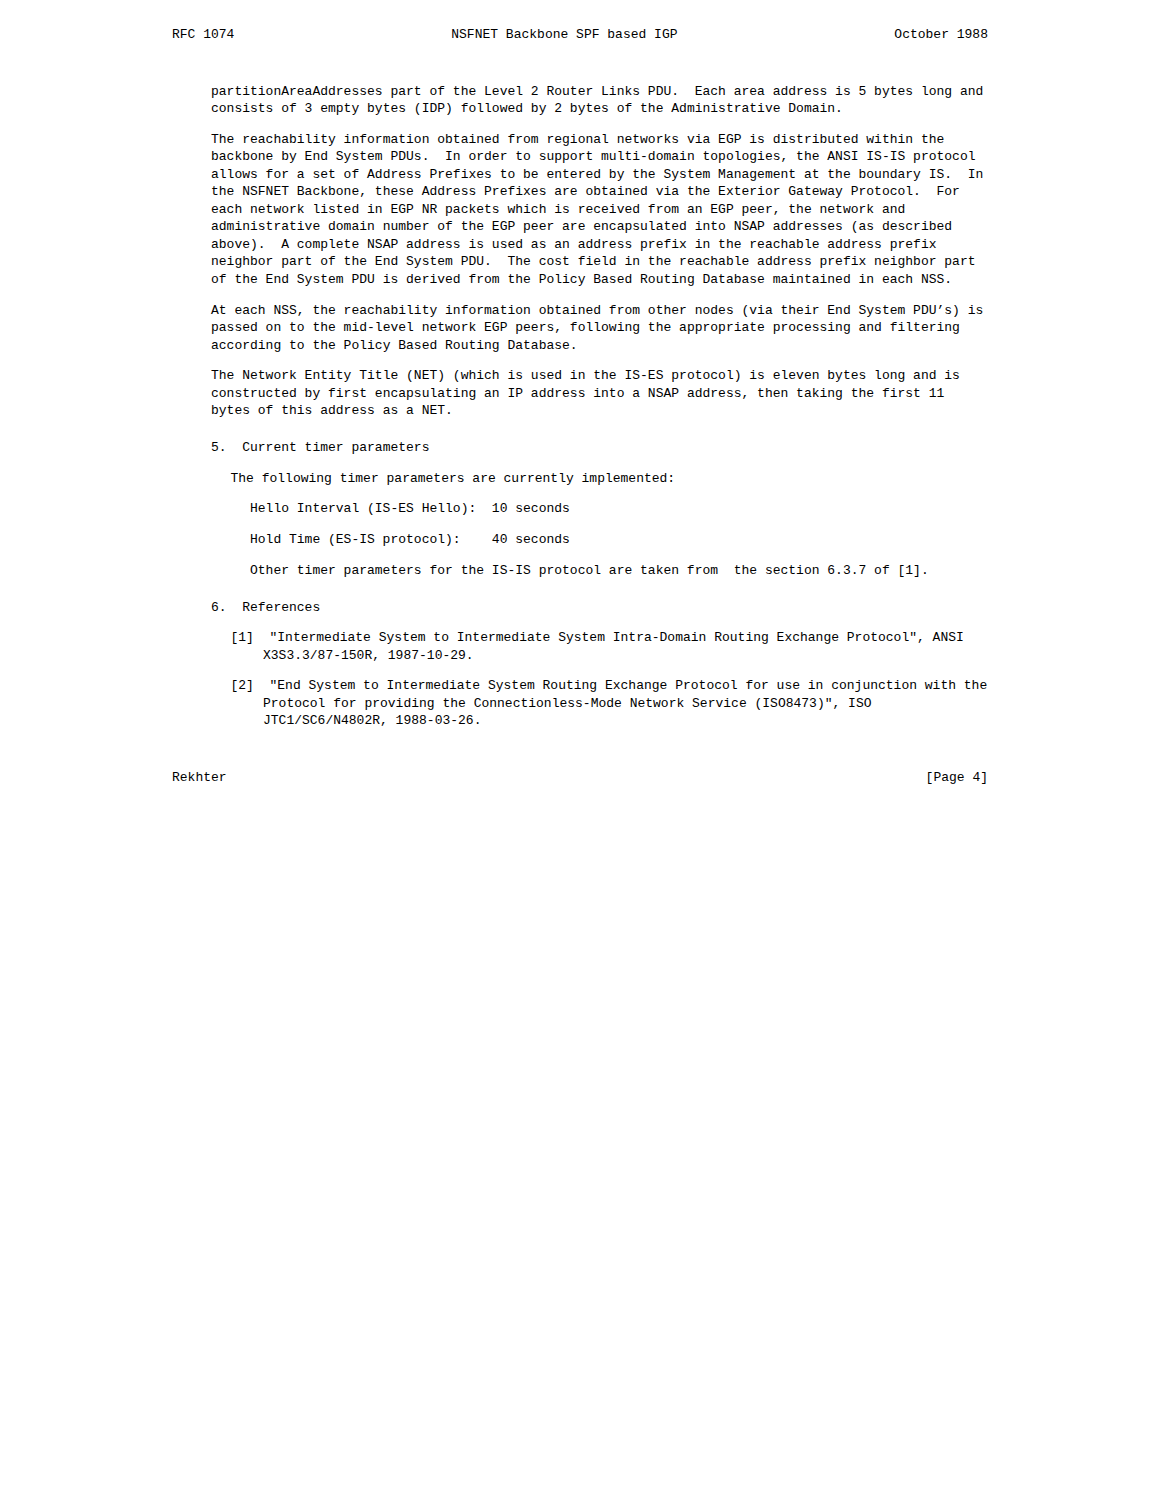RFC 1074 NSFNET Backbone SPF based IGP October 1988
partitionAreaAddresses part of the Level 2 Router Links PDU. Each area address is 5 bytes long and consists of 3 empty bytes (IDP) followed by 2 bytes of the Administrative Domain.
The reachability information obtained from regional networks via EGP is distributed within the backbone by End System PDUs. In order to support multi-domain topologies, the ANSI IS-IS protocol allows for a set of Address Prefixes to be entered by the System Management at the boundary IS. In the NSFNET Backbone, these Address Prefixes are obtained via the Exterior Gateway Protocol. For each network listed in EGP NR packets which is received from an EGP peer, the network and administrative domain number of the EGP peer are encapsulated into NSAP addresses (as described above). A complete NSAP address is used as an address prefix in the reachable address prefix neighbor part of the End System PDU. The cost field in the reachable address prefix neighbor part of the End System PDU is derived from the Policy Based Routing Database maintained in each NSS.
At each NSS, the reachability information obtained from other nodes (via their End System PDU’s) is passed on to the mid-level network EGP peers, following the appropriate processing and filtering according to the Policy Based Routing Database.
The Network Entity Title (NET) (which is used in the IS-ES protocol) is eleven bytes long and is constructed by first encapsulating an IP address into a NSAP address, then taking the first 11 bytes of this address as a NET.
5. Current timer parameters
The following timer parameters are currently implemented:
Hello Interval (IS-ES Hello): 10 seconds
Hold Time (ES-IS protocol): 40 seconds
Other timer parameters for the IS-IS protocol are taken from the section 6.3.7 of [1].
6. References
[1] "Intermediate System to Intermediate System Intra-Domain Routing Exchange Protocol", ANSI X3S3.3/87-150R, 1987-10-29.
[2] "End System to Intermediate System Routing Exchange Protocol for use in conjunction with the Protocol for providing the Connectionless-Mode Network Service (ISO8473)", ISO JTC1/SC6/N4802R, 1988-03-26.
Rekhter [Page 4]